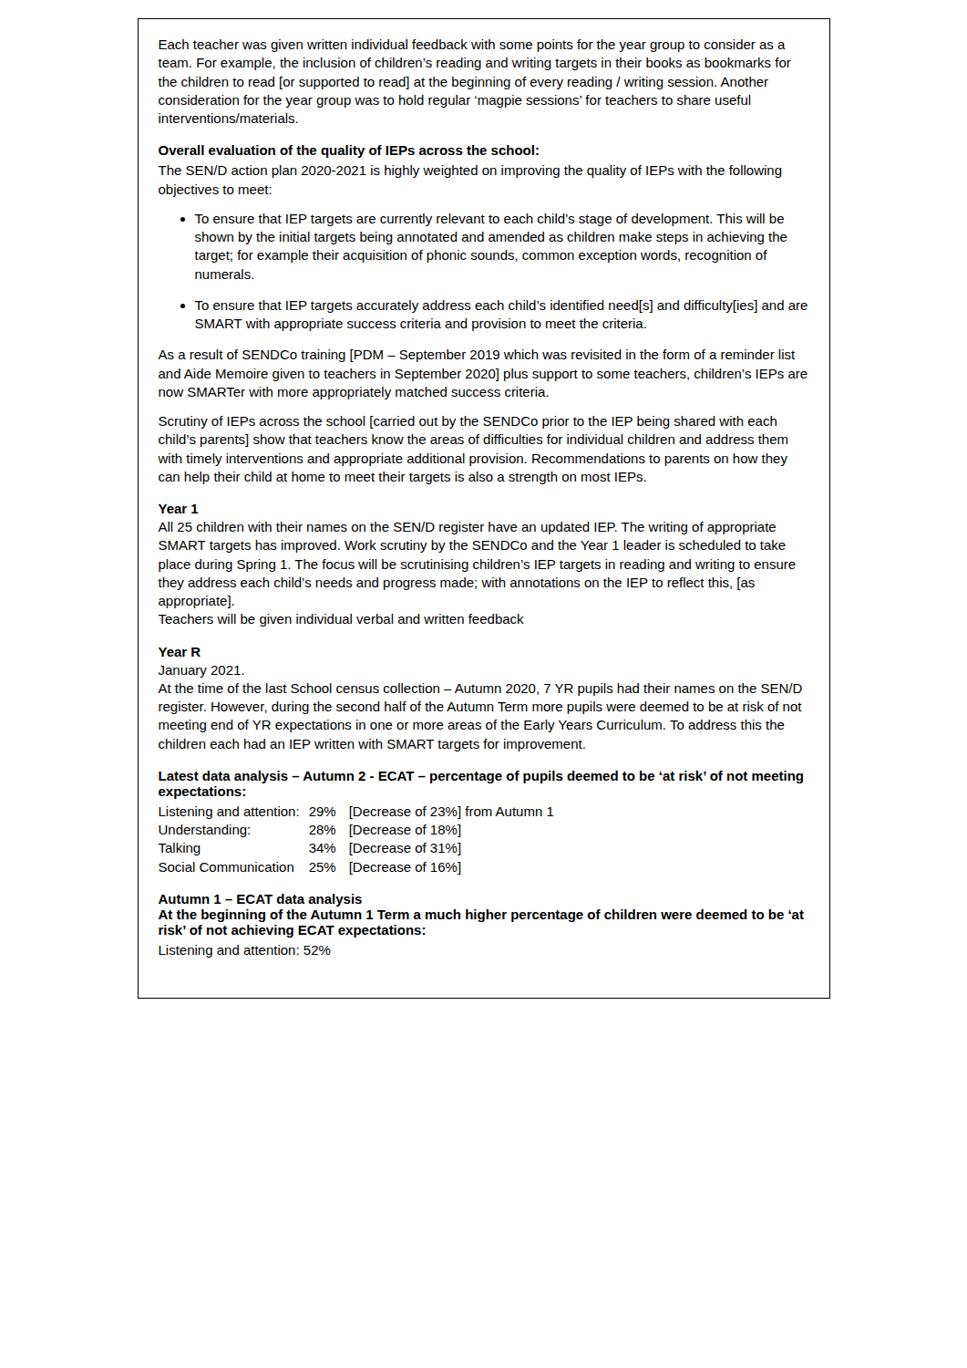Each teacher was given written individual feedback with some points for the year group to consider as a team. For example, the inclusion of children’s reading and writing targets in their books as bookmarks for the children to read [or supported to read] at the beginning of every reading / writing session. Another consideration for the year group was to hold regular ‘magpie sessions’ for teachers to share useful interventions/materials.
Overall evaluation of the quality of IEPs across the school:
The SEN/D action plan 2020-2021 is highly weighted on improving the quality of IEPs with the following objectives to meet:
To ensure that IEP targets are currently relevant to each child’s stage of development. This will be shown by the initial targets being annotated and amended as children make steps in achieving the target; for example their acquisition of phonic sounds, common exception words, recognition of numerals.
To ensure that IEP targets accurately address each child’s identified need[s] and difficulty[ies] and are SMART with appropriate success criteria and provision to meet the criteria.
As a result of SENDCo training [PDM – September 2019 which was revisited in the form of a reminder list and Aide Memoire given to teachers in September 2020] plus support to some teachers, children’s IEPs are now SMARTer with more appropriately matched success criteria.
Scrutiny of IEPs across the school [carried out by the SENDCo prior to the IEP being shared with each child’s parents] show that teachers know the areas of difficulties for individual children and address them with timely interventions and appropriate additional provision. Recommendations to parents on how they can help their child at home to meet their targets is also a strength on most IEPs.
Year 1
All 25 children with their names on the SEN/D register have an updated IEP. The writing of appropriate SMART targets has improved. Work scrutiny by the SENDCo and the Year 1 leader is scheduled to take place during Spring 1. The focus will be scrutinising children’s IEP targets in reading and writing to ensure they address each child’s needs and progress made; with annotations on the IEP to reflect this, [as appropriate].
Teachers will be given individual verbal and written feedback
Year R
January 2021.
At the time of the last School census collection – Autumn 2020, 7 YR pupils had their names on the SEN/D register. However, during the second half of the Autumn Term more pupils were deemed to be at risk of not meeting end of YR expectations in one or more areas of the Early Years Curriculum. To address this the children each had an IEP written with SMART targets for improvement.
Latest data analysis – Autumn 2 - ECAT – percentage of pupils deemed to be ‘at risk’ of not meeting expectations:
| Listening and attention: | 29% | [Decrease of 23%] from Autumn 1 |
| Understanding: | 28% | [Decrease of 18%] |
| Talking | 34% | [Decrease of 31%] |
| Social Communication | 25% | [Decrease of 16%] |
Autumn 1 – ECAT data analysis
At the beginning of the Autumn 1 Term a much higher percentage of children were deemed to be ‘at risk’ of not achieving ECAT expectations:
Listening and attention: 52%